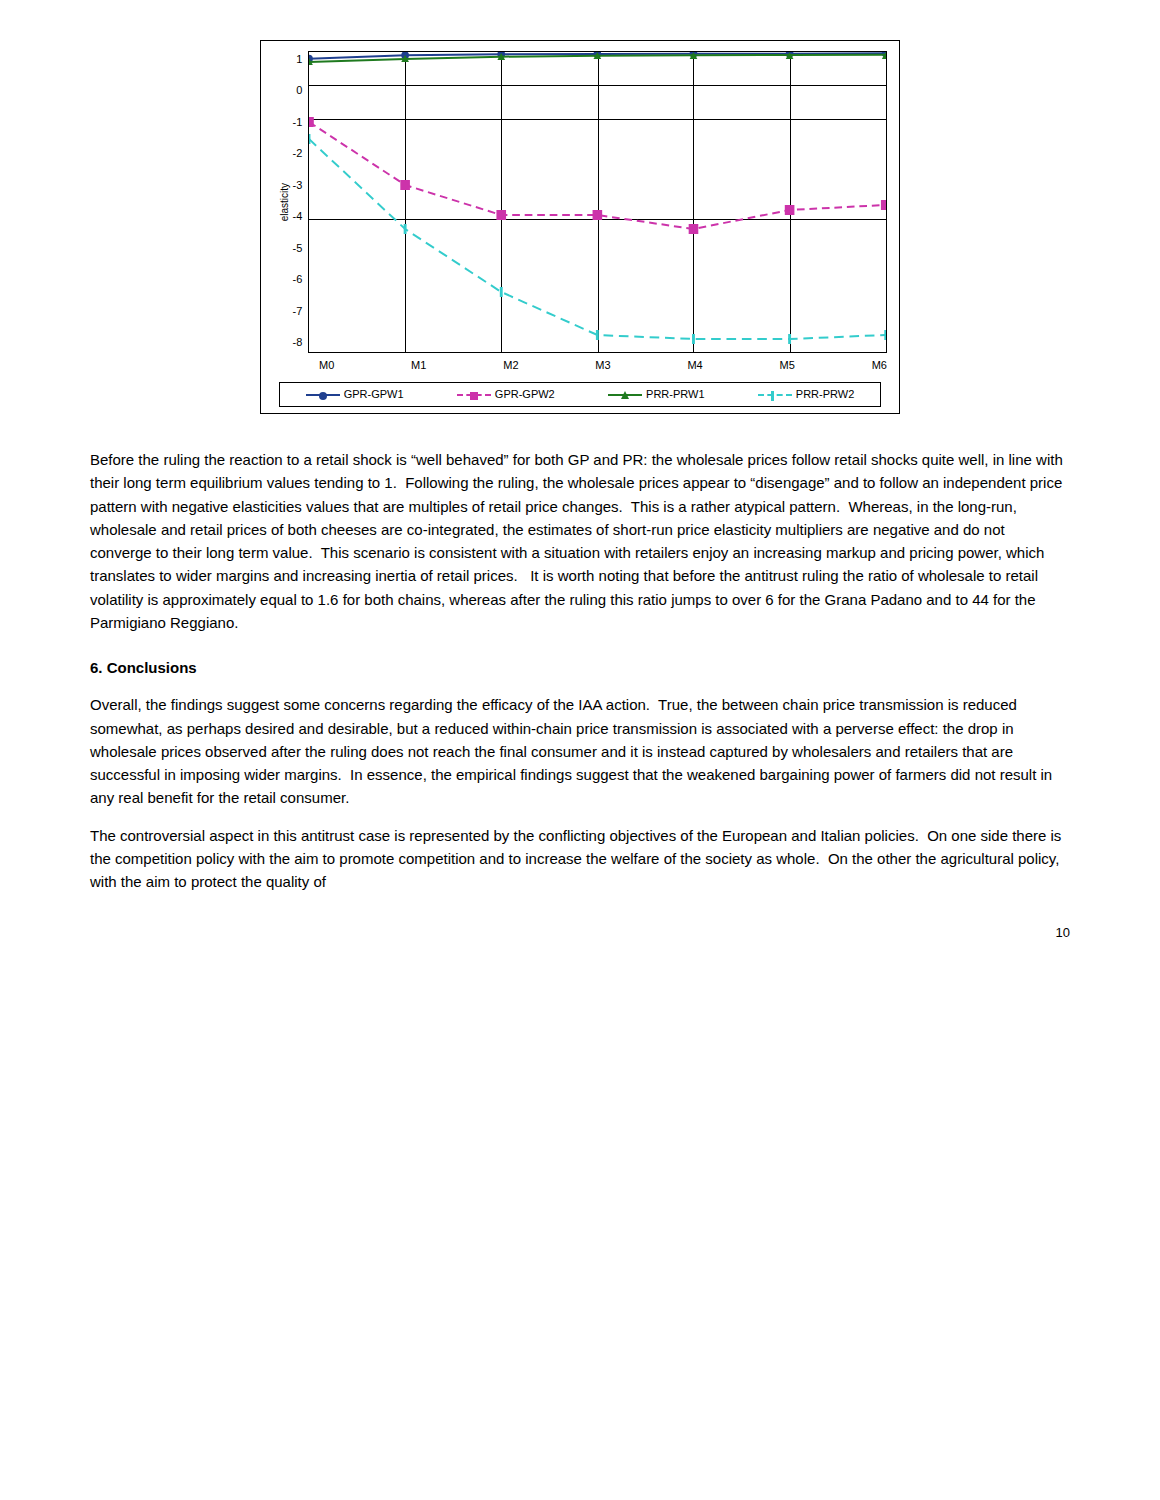elasticity
1
0
-1
-2
-3
-4
-5
-6
-7
-8
M0
M1
M2
M3
M4
M5
M6
GPR-GPW1 GPR-GPW2 PRR-PRW1 PRR-PRW2
Before the ruling the reaction to a retail shock is “well behaved” for both GP and PR: the wholesale prices follow retail shocks quite well, in line with their long term equilibrium values tending to 1. Following the ruling, the wholesale prices appear to “disengage” and to follow an independent price pattern with negative elasticities values that are multiples of retail price changes. This is a rather atypical pattern. Whereas, in the long-run, wholesale and retail prices of both cheeses are co-integrated, the estimates of short-run price elasticity multipliers are negative and do not converge to their long term value. This scenario is consistent with a situation with retailers enjoy an increasing markup and pricing power, which translates to wider margins and increasing inertia of retail prices. It is worth noting that before the antitrust ruling the ratio of wholesale to retail volatility is approximately equal to 1.6 for both chains, whereas after the ruling this ratio jumps to over 6 for the Grana Padano and to 44 for the Parmigiano Reggiano.
6. Conclusions
Overall, the findings suggest some concerns regarding the efficacy of the IAA action. True, the between chain price transmission is reduced somewhat, as perhaps desired and desirable, but a reduced within-chain price transmission is associated with a perverse effect: the drop in wholesale prices observed after the ruling does not reach the final consumer and it is instead captured by wholesalers and retailers that are successful in imposing wider margins. In essence, the empirical findings suggest that the weakened bargaining power of farmers did not result in any real benefit for the retail consumer.
The controversial aspect in this antitrust case is represented by the conflicting objectives of the European and Italian policies. On one side there is the competition policy with the aim to promote competition and to increase the welfare of the society as whole. On the other the agricultural policy, with the aim to protect the quality of
10